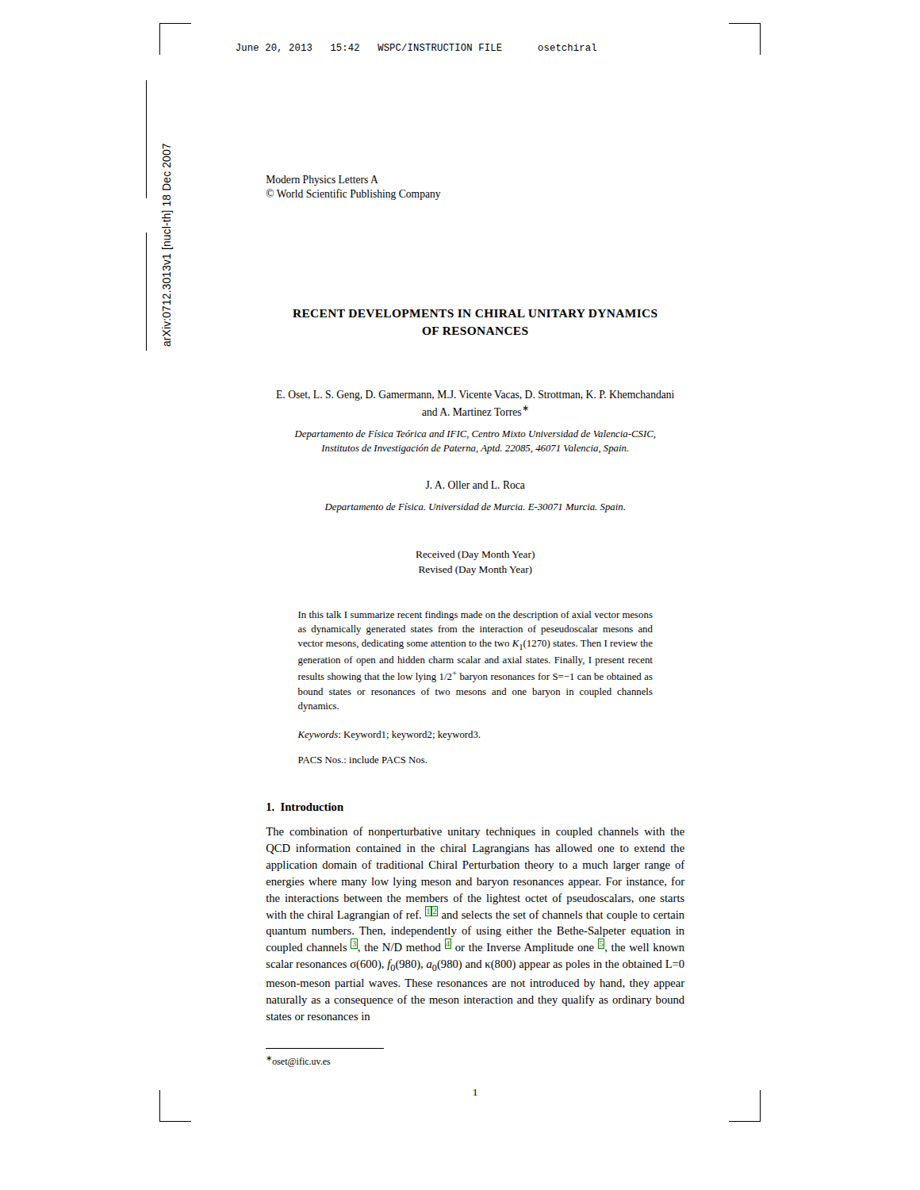June 20, 2013 15:42 WSPC/INSTRUCTION FILE osetchiral
arXiv:0712.3013v1 [nucl-th] 18 Dec 2007
Modern Physics Letters A
© World Scientific Publishing Company
Recent developments in chiral unitary dynamics
of resonances
E. Oset, L. S. Geng, D. Gamermann, M.J. Vicente Vacas, D. Strottman, K. P. Khemchandani
and A. Martinez Torres∗
Departamento de Física Teórica and IFIC, Centro Mixto Universidad de Valencia-CSIC,
Institutos de Investigación de Paterna, Aptd. 22085, 46071 Valencia, Spain.
J. A. Oller and L. Roca
Departamento de Física. Universidad de Murcia. E-30071 Murcia. Spain.
Received (Day Month Year)
Revised (Day Month Year)
In this talk I summarize recent findings made on the description of axial vector mesons as dynamically generated states from the interaction of peseudoscalar mesons and vector mesons, dedicating some attention to the two K1(1270) states. Then I review the generation of open and hidden charm scalar and axial states. Finally, I present recent results showing that the low lying 1/2+ baryon resonances for S=−1 can be obtained as bound states or resonances of two mesons and one baryon in coupled channels dynamics.
Keywords: Keyword1; keyword2; keyword3.
PACS Nos.: include PACS Nos.
1. Introduction
The combination of nonperturbative unitary techniques in coupled channels with the QCD information contained in the chiral Lagrangians has allowed one to extend the application domain of traditional Chiral Perturbation theory to a much larger range of energies where many low lying meson and baryon resonances appear. For instance, for the interactions between the members of the lightest octet of pseudoscalars, one starts with the chiral Lagrangian of ref. 12 and selects the set of channels that couple to certain quantum numbers. Then, independently of using either the Bethe-Salpeter equation in coupled channels 3, the N/D method 4 or the Inverse Amplitude one 5, the well known scalar resonances σ(600), f0(980), a0(980) and κ(800) appear as poles in the obtained L=0 meson-meson partial waves. These resonances are not introduced by hand, they appear naturally as a consequence of the meson interaction and they qualify as ordinary bound states or resonances in
∗oset@ific.uv.es
1